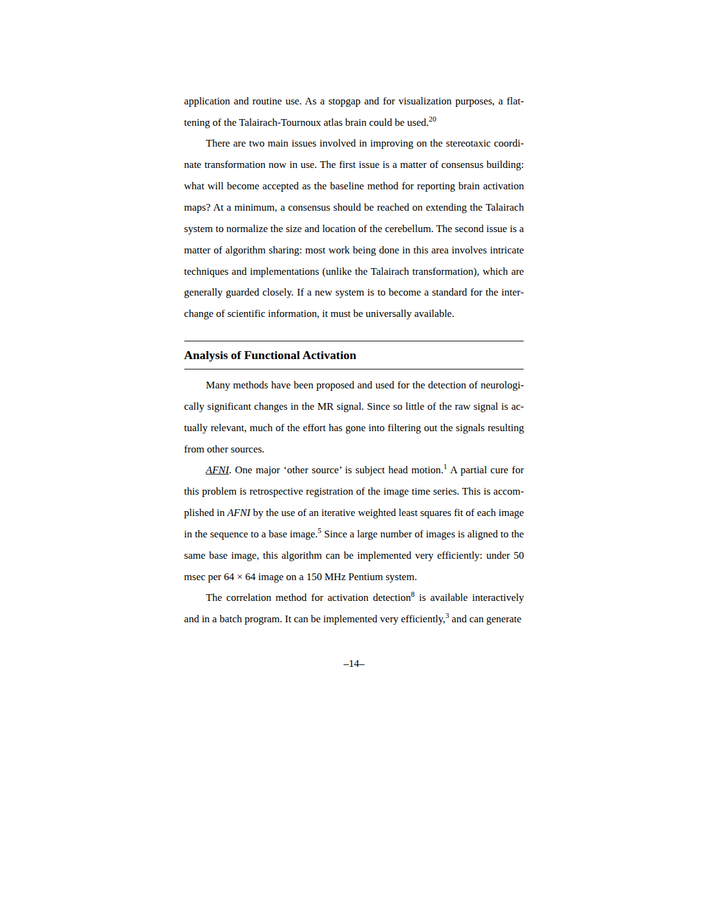application and routine use. As a stopgap and for visualization purposes, a flattening of the Talairach-Tournoux atlas brain could be used.20
There are two main issues involved in improving on the stereotaxic coordinate transformation now in use. The first issue is a matter of consensus building: what will become accepted as the baseline method for reporting brain activation maps? At a minimum, a consensus should be reached on extending the Talairach system to normalize the size and location of the cerebellum. The second issue is a matter of algorithm sharing: most work being done in this area involves intricate techniques and implementations (unlike the Talairach transformation), which are generally guarded closely. If a new system is to become a standard for the interchange of scientific information, it must be universally available.
Analysis of Functional Activation
Many methods have been proposed and used for the detection of neurologically significant changes in the MR signal. Since so little of the raw signal is actually relevant, much of the effort has gone into filtering out the signals resulting from other sources.
AFNI. One major ‘other source’ is subject head motion.1 A partial cure for this problem is retrospective registration of the image time series. This is accomplished in AFNI by the use of an iterative weighted least squares fit of each image in the sequence to a base image.5 Since a large number of images is aligned to the same base image, this algorithm can be implemented very efficiently: under 50 msec per 64 × 64 image on a 150 MHz Pentium system.
The correlation method for activation detection8 is available interactively and in a batch program. It can be implemented very efficiently,3 and can generate
–14–